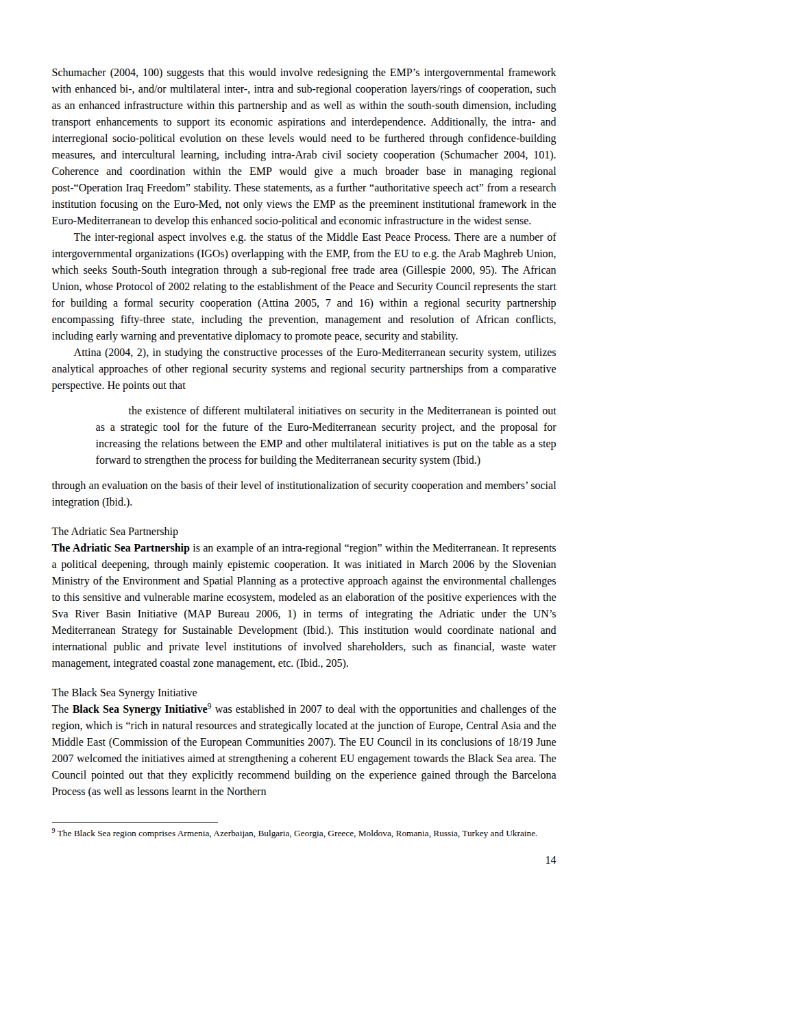Schumacher (2004, 100) suggests that this would involve redesigning the EMP’s intergovernmental framework with enhanced bi-, and/or multilateral inter-, intra and sub-regional cooperation layers/rings of cooperation, such as an enhanced infrastructure within this partnership and as well as within the south-south dimension, including transport enhancements to support its economic aspirations and interdependence. Additionally, the intra- and interregional socio-political evolution on these levels would need to be furthered through confidence-building measures, and intercultural learning, including intra-Arab civil society cooperation (Schumacher 2004, 101). Coherence and coordination within the EMP would give a much broader base in managing regional post-“Operation Iraq Freedom” stability. These statements, as a further “authoritative speech act” from a research institution focusing on the Euro-Med, not only views the EMP as the preeminent institutional framework in the Euro-Mediterranean to develop this enhanced socio-political and economic infrastructure in the widest sense.
The inter-regional aspect involves e.g. the status of the Middle East Peace Process. There are a number of intergovernmental organizations (IGOs) overlapping with the EMP, from the EU to e.g. the Arab Maghreb Union, which seeks South-South integration through a sub-regional free trade area (Gillespie 2000, 95). The African Union, whose Protocol of 2002 relating to the establishment of the Peace and Security Council represents the start for building a formal security cooperation (Attina 2005, 7 and 16) within a regional security partnership encompassing fifty-three state, including the prevention, management and resolution of African conflicts, including early warning and preventative diplomacy to promote peace, security and stability.
Attina (2004, 2), in studying the constructive processes of the Euro-Mediterranean security system, utilizes analytical approaches of other regional security systems and regional security partnerships from a comparative perspective. He points out that
the existence of different multilateral initiatives on security in the Mediterranean is pointed out as a strategic tool for the future of the Euro-Mediterranean security project, and the proposal for increasing the relations between the EMP and other multilateral initiatives is put on the table as a step forward to strengthen the process for building the Mediterranean security system (Ibid.)
through an evaluation on the basis of their level of institutionalization of security cooperation and members’ social integration (Ibid.).
The Adriatic Sea Partnership
The Adriatic Sea Partnership is an example of an intra-regional “region” within the Mediterranean. It represents a political deepening, through mainly epistemic cooperation. It was initiated in March 2006 by the Slovenian Ministry of the Environment and Spatial Planning as a protective approach against the environmental challenges to this sensitive and vulnerable marine ecosystem, modeled as an elaboration of the positive experiences with the Sva River Basin Initiative (MAP Bureau 2006, 1) in terms of integrating the Adriatic under the UN’s Mediterranean Strategy for Sustainable Development (Ibid.). This institution would coordinate national and international public and private level institutions of involved shareholders, such as financial, waste water management, integrated coastal zone management, etc. (Ibid., 205).
The Black Sea Synergy Initiative
The Black Sea Synergy Initiative9 was established in 2007 to deal with the opportunities and challenges of the region, which is “rich in natural resources and strategically located at the junction of Europe, Central Asia and the Middle East (Commission of the European Communities 2007). The EU Council in its conclusions of 18/19 June 2007 welcomed the initiatives aimed at strengthening a coherent EU engagement towards the Black Sea area. The Council pointed out that they explicitly recommend building on the experience gained through the Barcelona Process (as well as lessons learnt in the Northern
9 The Black Sea region comprises Armenia, Azerbaijan, Bulgaria, Georgia, Greece, Moldova, Romania, Russia, Turkey and Ukraine.
14